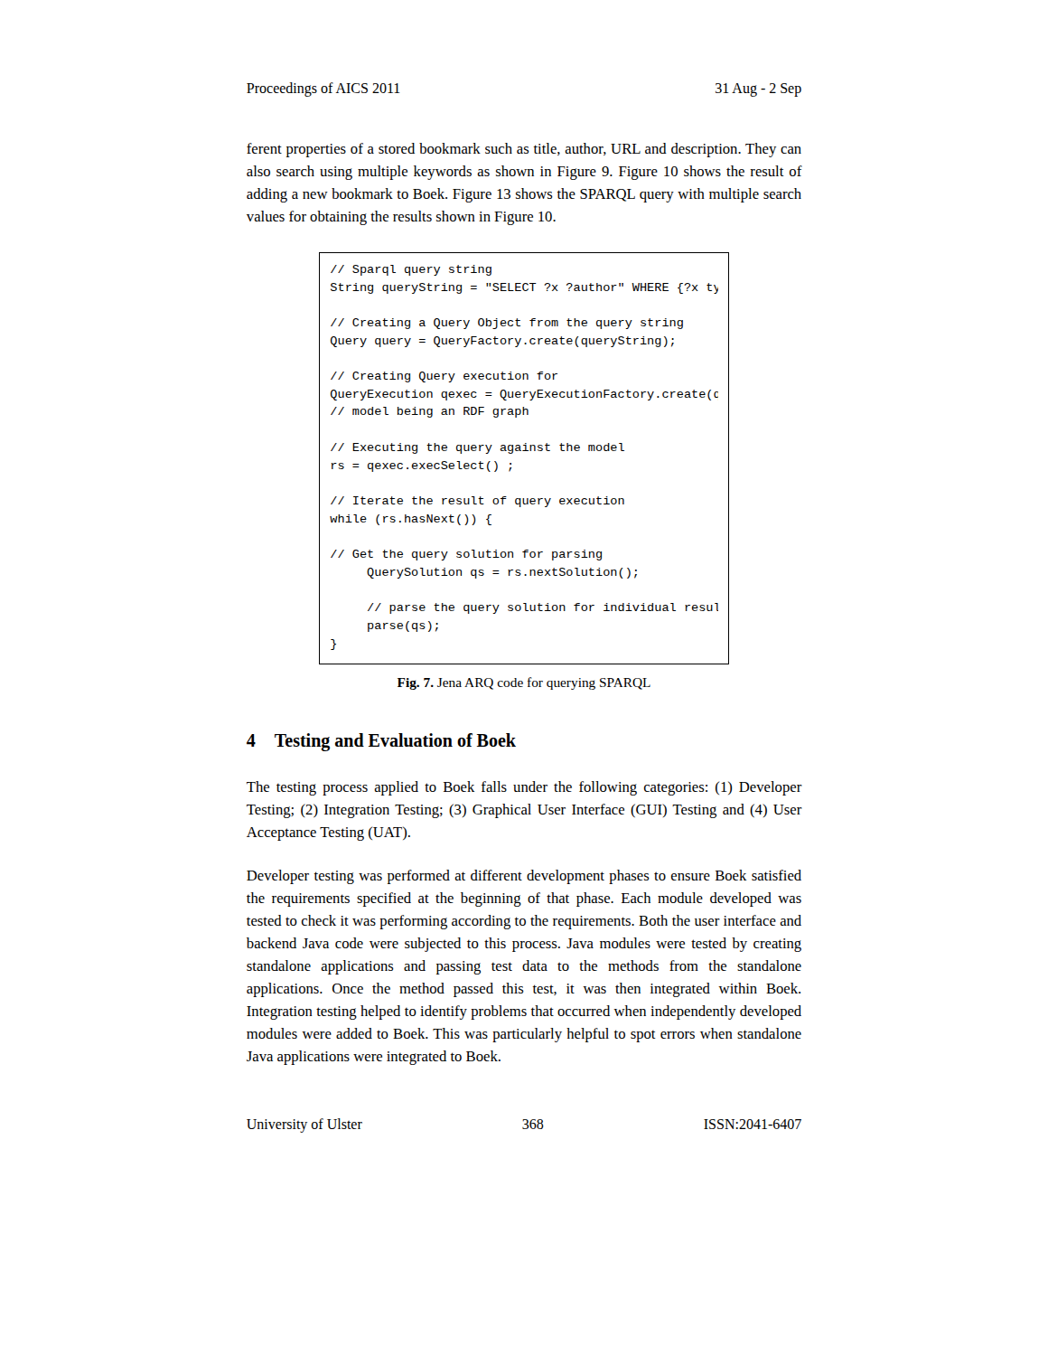Proceedings of AICS 2011 31 Aug - 2 Sep
ferent properties of a stored bookmark such as title, author, URL and description. They can also search using multiple keywords as shown in Figure 9. Figure 10 shows the result of adding a new bookmark to Boek. Figure 13 shows the SPARQL query with multiple search values for obtaining the results shown in Figure 10.
// Sparql query string
String queryString = "SELECT ?x ?author" WHERE {?x type:author ?author}"

// Creating a Query Object from the query string
Query query = QueryFactory.create(queryString);

// Creating Query execution for
QueryExecution qexec = QueryExecutionFactory.create(query, model);
// model being an RDF graph

// Executing the query against the model
rs = qexec.execSelect() ;

// Iterate the result of query execution
while (rs.hasNext()) {

// Get the query solution for parsing
     QuerySolution qs = rs.nextSolution();

     // parse the query solution for individual result
     parse(qs);
}
Fig. 7. Jena ARQ code for querying SPARQL
4 Testing and Evaluation of Boek
The testing process applied to Boek falls under the following categories: (1) Developer Testing; (2) Integration Testing; (3) Graphical User Interface (GUI) Testing and (4) User Acceptance Testing (UAT).
Developer testing was performed at different development phases to ensure Boek satisfied the requirements specified at the beginning of that phase. Each module developed was tested to check it was performing according to the requirements. Both the user interface and backend Java code were subjected to this process. Java modules were tested by creating standalone applications and passing test data to the methods from the standalone applications. Once the method passed this test, it was then integrated within Boek. Integration testing helped to identify problems that occurred when independently developed modules were added to Boek. This was particularly helpful to spot errors when standalone Java applications were integrated to Boek.
University of Ulster 368 ISSN:2041-6407